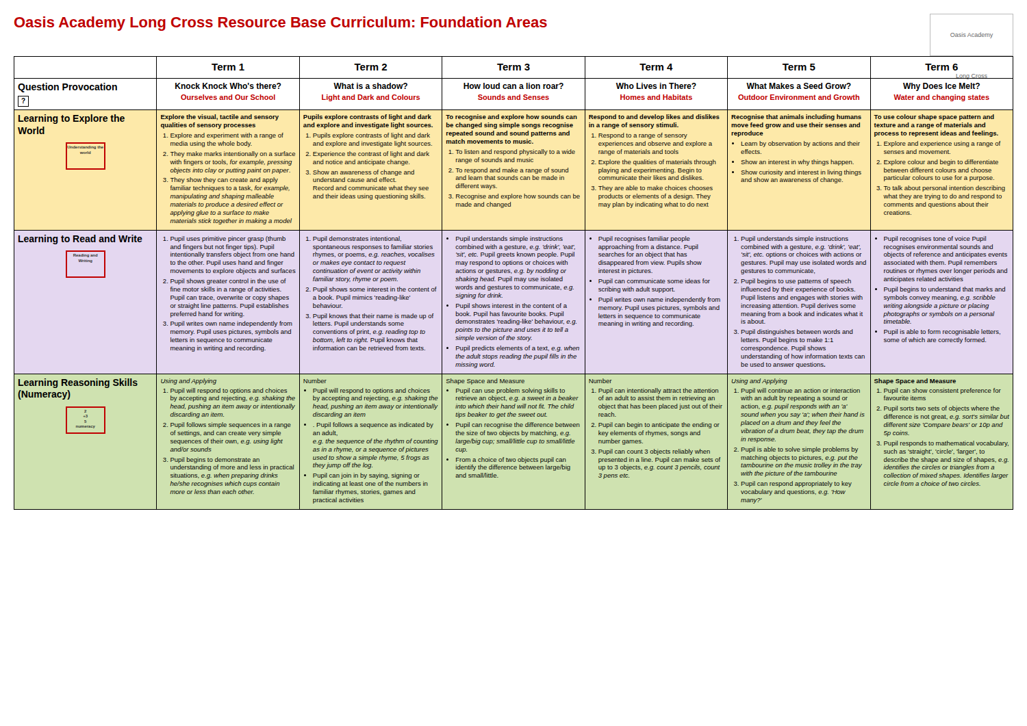Oasis Academy Long Cross Resource Base Curriculum: Foundation Areas
Oasis Academy
Long Cross
| | Term 1 | Term 2 | Term 3 | Term 4 | Term 5 | Term 6 |
| --- | --- | --- | --- | --- | --- | --- |
| Question Provocation ? | Knock Knock Who's there? Ourselves and Our School | What is a shadow? Light and Dark and Colours | How loud can a lion roar? Sounds and Senses | Who Lives in There? Homes and Habitats | What Makes a Seed Grow? Outdoor Environment and Growth | Why Does Ice Melt? Water and changing states |
| Learning to Explore the World Understanding the world | Explore the visual, tactile and sensory qualities of sensory processes Explore and experiment with a range of media using the whole body. They make marks intentionally on a surface with fingers or tools, for example, pressing objects into clay or putting paint on paper . They show they can create and apply familiar techniques to a task, for example, manipulating and shaping malleable materials to produce a desired effect or applying glue to a surface to make materials stick together in making a model | Pupils explore contrasts of light and dark and explore and investigate light sources. Pupils explore contrasts of light and dark and explore and investigate light sources. Experience the contrast of light and dark and notice and anticipate change. Show an awareness of change and understand cause and effect. Record and communicate what they see and their ideas using questioning skills. | To recognise and explore how sounds can be changed sing simple songs recognise repeated sound and sound patterns and match movements to music. To listen and respond physically to a wide range of sounds and music To respond and make a range of sound and learn that sounds can be made in different ways. Recognise and explore how sounds can be made and changed | Respond to and develop likes and dislikes in a range of sensory stimuli. Respond to a range of sensory experiences and observe and explore a range of materials and tools Explore the qualities of materials through playing and experimenting. Begin to communicate their likes and dislikes. They are able to make choices chooses products or elements of a design. They may plan by indicating what to do next | Recognise that animals including humans move feed grow and use their senses and reproduce Learn by observation by actions and their effects. Show an interest in why things happen. Show curiosity and interest in living things and show an awareness of change. | To use colour shape space pattern and texture and a range of materials and process to represent ideas and feelings. Explore and experience using a range of senses and movement. Explore colour and begin to differentiate between different colours and choose particular colours to use for a purpose. To talk about personal intention describing what they are trying to do and respond to comments and questions about their creations. |
| Learning to Read and Write Reading and Writing | Pupil uses primitive pincer grasp (thumb and fingers but not finger tips). Pupil intentionally transfers object from one hand to the other. Pupil uses hand and finger movements to explore objects and surfaces Pupil shows greater control in the use of fine motor skills in a range of activities. Pupil can trace, overwrite or copy shapes or straight line patterns. Pupil establishes preferred hand for writing. Pupil writes own name independently from memory. Pupil uses pictures, symbols and letters in sequence to communicate meaning in writing and recording. | Pupil demonstrates intentional, spontaneous responses to familiar stories rhymes, or poems, e.g. reaches, vocalises or makes eye contact to request continuation of event or activity within familiar story, rhyme or poem. Pupil shows some interest in the content of a book. Pupil mimics 'reading-like' behaviour. Pupil knows that their name is made up of letters. Pupil understands some conventions of print, e.g. reading top to bottom, left to right. Pupil knows that information can be retrieved from texts. | Pupil understands simple instructions combined with a gesture, e.g. 'drink', 'eat', 'sit', etc. Pupil greets known people. Pupil may respond to options or choices with actions or gestures, e.g. by nodding or shaking head. Pupil may use isolated words and gestures to communicate, e.g. signing for drink. Pupil shows interest in the content of a book. Pupil has favourite books. Pupil demonstrates 'reading-like' behaviour, e.g. points to the picture and uses it to tell a simple version of the story. Pupil predicts elements of a text, e.g. when the adult stops reading the pupil fills in the missing word. | Pupil recognises familiar people approaching from a distance. Pupil searches for an object that has disappeared from view. Pupils show interest in pictures. Pupil can communicate some ideas for scribing with adult support. Pupil writes own name independently from memory. Pupil uses pictures, symbols and letters in sequence to communicate meaning in writing and recording. | Pupil understands simple instructions combined with a gesture, e.g. 'drink', 'eat', 'sit', etc. options or choices with actions or gestures. Pupil may use isolated words and gestures to communicate, Pupil begins to use patterns of speech influenced by their experience of books. Pupil listens and engages with stories with increasing attention. Pupil derives some meaning from a book and indicates what it is about. Pupil distinguishes between words and letters. Pupil begins to make 1:1 correspondence. Pupil shows understanding of how information texts can be used to answer questions . | Pupil recognises tone of voice Pupil recognises environmental sounds and objects of reference and anticipates events associated with them. Pupil remembers routines or rhymes over longer periods and anticipates related activities Pupil begins to understand that marks and symbols convey meaning, e.g. scribble writing alongside a picture or placing photographs or symbols on a personal timetable. Pupil is able to form recognisable letters, some of which are correctly formed. |
| Learning Reasoning Skills (Numeracy) 2 +3 5 numeracy | Using and Applying Pupil will respond to options and choices by accepting and rejecting, e.g. shaking the head, pushing an item away or intentionally discarding an item. Pupil follows simple sequences in a range of settings, and can create very simple sequences of their own, e.g. using light and/or sounds Pupil begins to demonstrate an understanding of more and less in practical situations, e.g. when preparing drinks he/she recognises which cups contain more or less than each other. | Number Pupil will respond to options and choices by accepting and rejecting, e.g. shaking the head, pushing an item away or intentionally discarding an item . Pupil follows a sequence as indicated by an adult, e.g. the sequence of the rhythm of counting as in a rhyme, or a sequence of pictures used to show a simple rhyme, 5 frogs as they jump off the log. Pupil can join in by saying, signing or indicating at least one of the numbers in familiar rhymes, stories, games and practical activities | Shape Space and Measure Pupil can use problem solving skills to retrieve an object, e.g. a sweet in a beaker into which their hand will not fit. The child tips beaker to get the sweet out. Pupil can recognise the difference between the size of two objects by matching, e.g. large/big cup; small/little cup to small/little cup. From a choice of two objects pupil can identify the difference between large/big and small/little. | Number Pupil can intentionally attract the attention of an adult to assist them in retrieving an object that has been placed just out of their reach. Pupil can begin to anticipate the ending or key elements of rhymes, songs and number games. Pupil can count 3 objects reliably when presented in a line. Pupil can make sets of up to 3 objects, e.g. count 3 pencils, count 3 pens etc. | Using and Applying Pupil will continue an action or interaction with an adult by repeating a sound or action, e.g. pupil responds with an 'a' sound when you say 'a'; when their hand is placed on a drum and they feel the vibration of a drum beat, they tap the drum in response. Pupil is able to solve simple problems by matching objects to pictures, e.g. put the tambourine on the music trolley in the tray with the picture of the tambourine Pupil can respond appropriately to key vocabulary and questions, e.g. 'How many?' | Shape Space and Measure Pupil can show consistent preference for favourite items Pupil sorts two sets of objects where the difference is not great, e.g. sort's similar but different size 'Compare bears' or 10p and 5p coins. Pupil responds to mathematical vocabulary, such as 'straight', 'circle', 'larger', to describe the shape and size of shapes, e.g. identifies the circles or triangles from a collection of mixed shapes. Identifies larger circle from a choice of two circles. |